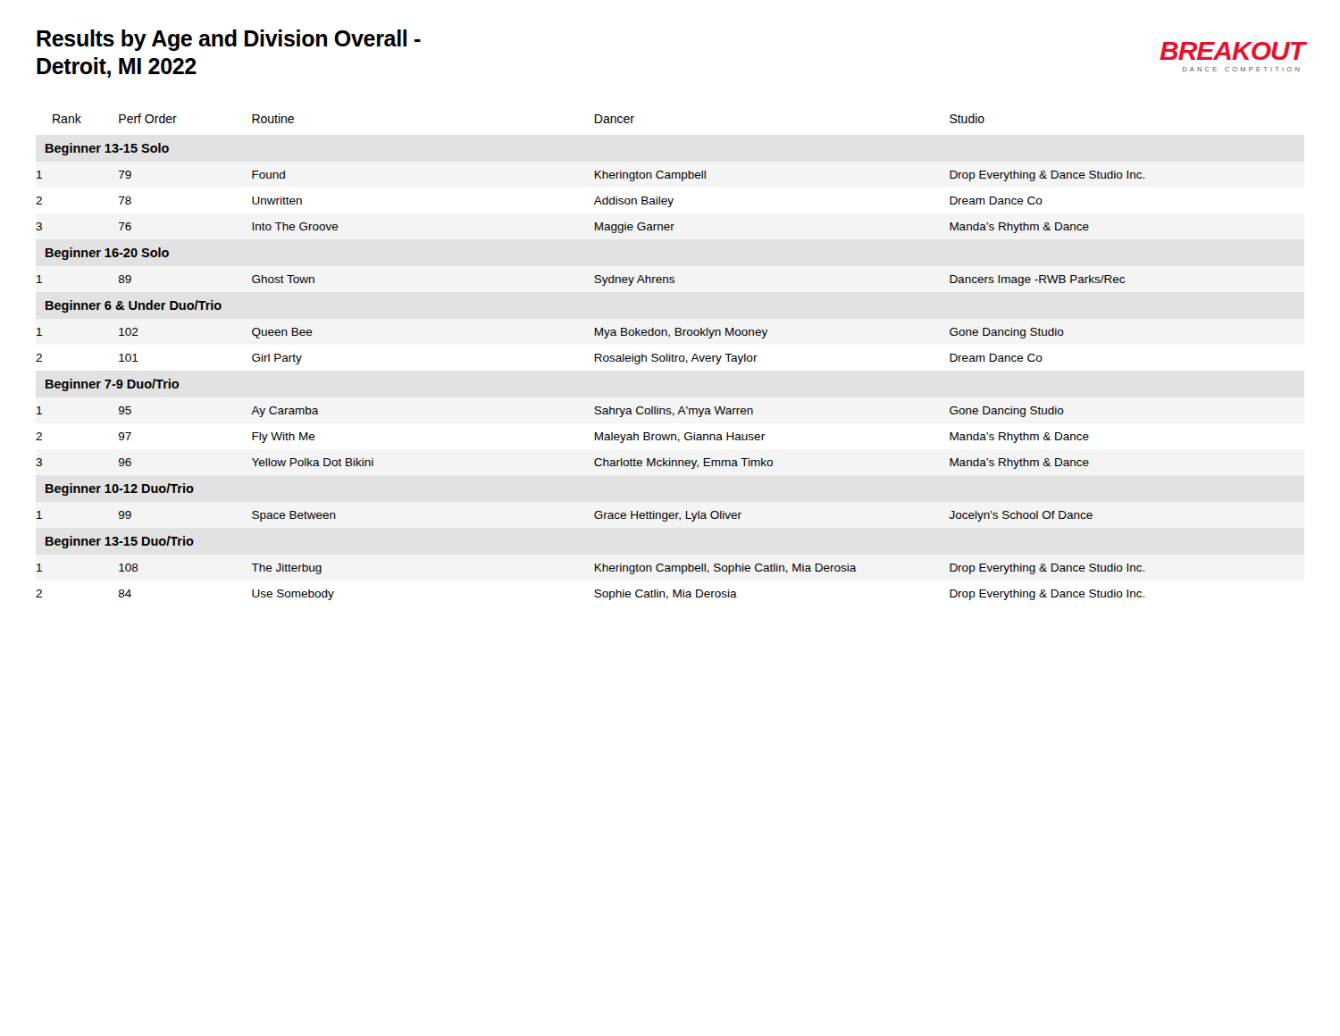Results by Age and Division Overall -
Detroit, MI 2022
BREAKOUT
DANCE COMPETITION
| Rank | Perf Order | Routine | Dancer | Studio |
| --- | --- | --- | --- | --- |
| Beginner 13-15 Solo |
| 1 | 79 | Found | Kherington Campbell | Drop Everything & Dance Studio Inc. |
| 2 | 78 | Unwritten | Addison Bailey | Dream Dance Co |
| 3 | 76 | Into The Groove | Maggie Garner | Manda’s Rhythm & Dance |
| Beginner 16-20 Solo |
| 1 | 89 | Ghost Town | Sydney Ahrens | Dancers Image -RWB Parks/Rec |
| Beginner 6 & Under Duo/Trio |
| 1 | 102 | Queen Bee | Mya Bokedon, Brooklyn Mooney | Gone Dancing Studio |
| 2 | 101 | Girl Party | Rosaleigh Solitro, Avery Taylor | Dream Dance Co |
| Beginner 7-9 Duo/Trio |
| 1 | 95 | Ay Caramba | Sahrya Collins, A'mya Warren | Gone Dancing Studio |
| 2 | 97 | Fly With Me | Maleyah Brown, Gianna Hauser | Manda’s Rhythm & Dance |
| 3 | 96 | Yellow Polka Dot Bikini | Charlotte Mckinney, Emma Timko | Manda’s Rhythm & Dance |
| Beginner 10-12 Duo/Trio |
| 1 | 99 | Space Between | Grace Hettinger, Lyla Oliver | Jocelyn's School Of Dance |
| Beginner 13-15 Duo/Trio |
| 1 | 108 | The Jitterbug | Kherington Campbell, Sophie Catlin, Mia Derosia | Drop Everything & Dance Studio Inc. |
| 2 | 84 | Use Somebody | Sophie Catlin, Mia Derosia | Drop Everything & Dance Studio Inc. |